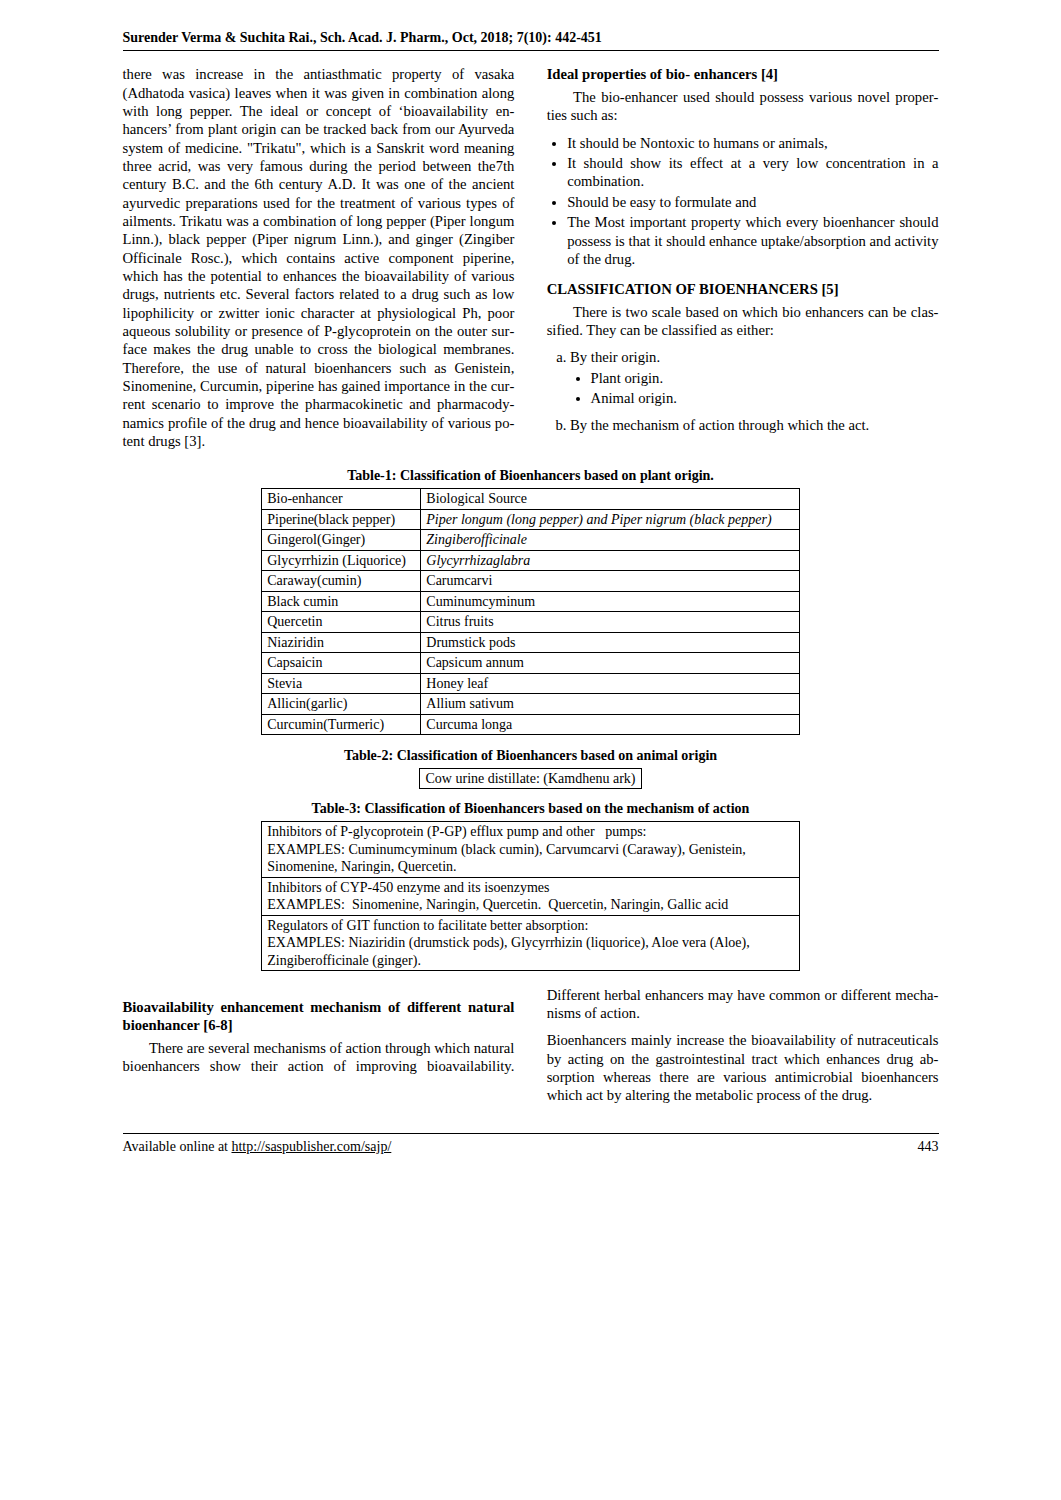Surender Verma & Suchita Rai., Sch. Acad. J. Pharm., Oct, 2018; 7(10): 442-451
there was increase in the antiasthmatic property of vasaka (Adhatoda vasica) leaves when it was given in combination along with long pepper. The ideal or concept of ‘bioavailability enhancers’ from plant origin can be tracked back from our Ayurveda system of medicine. "Trikatu", which is a Sanskrit word meaning three acrid, was very famous during the period between the7th century B.C. and the 6th century A.D. It was one of the ancient ayurvedic preparations used for the treatment of various types of ailments. Trikatu was a combination of long pepper (Piper longum Linn.), black pepper (Piper nigrum Linn.), and ginger (Zingiber Officinale Rosc.), which contains active component piperine, which has the potential to enhances the bioavailability of various drugs, nutrients etc. Several factors related to a drug such as low lipophilicity or zwitter ionic character at physiological Ph, poor aqueous solubility or presence of P-glycoprotein on the outer surface makes the drug unable to cross the biological membranes. Therefore, the use of natural bioenhancers such as Genistein, Sinomenine, Curcumin, piperine has gained importance in the current scenario to improve the pharmacokinetic and pharmacodynamics profile of the drug and hence bioavailability of various potent drugs [3].
Ideal properties of bio- enhancers [4]
The bio-enhancer used should possess various novel properties such as:
It should be Nontoxic to humans or animals,
It should show its effect at a very low concentration in a combination.
Should be easy to formulate and
The Most important property which every bioenhancer should possess is that it should enhance uptake/absorption and activity of the drug.
CLASSIFICATION OF BIOENHANCERS [5]
There is two scale based on which bio enhancers can be classified. They can be classified as either:
By their origin.
Plant origin.
Animal origin.
By the mechanism of action through which the act.
Table-1: Classification of Bioenhancers based on plant origin.
| Bio-enhancer | Biological Source |
| Piperine(black pepper) | Piper longum (long pepper) and Piper nigrum (black pepper) |
| Gingerol(Ginger) | Zingiberofficinale |
| Glycyrrhizin (Liquorice) | Glycyrrhizaglabra |
| Caraway(cumin) | Carumcarvi |
| Black cumin | Cuminumcyminum |
| Quercetin | Citrus fruits |
| Niaziridin | Drumstick pods |
| Capsaicin | Capsicum annum |
| Stevia | Honey leaf |
| Allicin(garlic) | Allium sativum |
| Curcumin(Turmeric) | Curcuma longa |
Table-2: Classification of Bioenhancers based on animal origin
| Cow urine distillate: (Kamdhenu ark) |
Table-3: Classification of Bioenhancers based on the mechanism of action
| Inhibitors of P-glycoprotein (P-GP) efflux pump and other pumps: EXAMPLES: Cuminumcyminum (black cumin), Carvumcarvi (Caraway), Genistein, Sinomenine, Naringin, Quercetin. |
| Inhibitors of CYP-450 enzyme and its isoenzymes EXAMPLES: Sinomenine, Naringin, Quercetin. Quercetin, Naringin, Gallic acid |
| Regulators of GIT function to facilitate better absorption: EXAMPLES: Niaziridin (drumstick pods), Glycyrrhizin (liquorice), Aloe vera (Aloe), Zingiberofficinale (ginger). |
Bioavailability enhancement mechanism of different natural bioenhancer [6-8]
There are several mechanisms of action through which natural bioenhancers show their action of improving bioavailability. Different herbal enhancers may have common or different mechanisms of action.
Bioenhancers mainly increase the bioavailability of nutraceuticals by acting on the gastrointestinal tract which enhances drug absorption whereas there are various antimicrobial bioenhancers which act by altering the metabolic process of the drug.
Available online at http://saspublisher.com/sajp/ 443